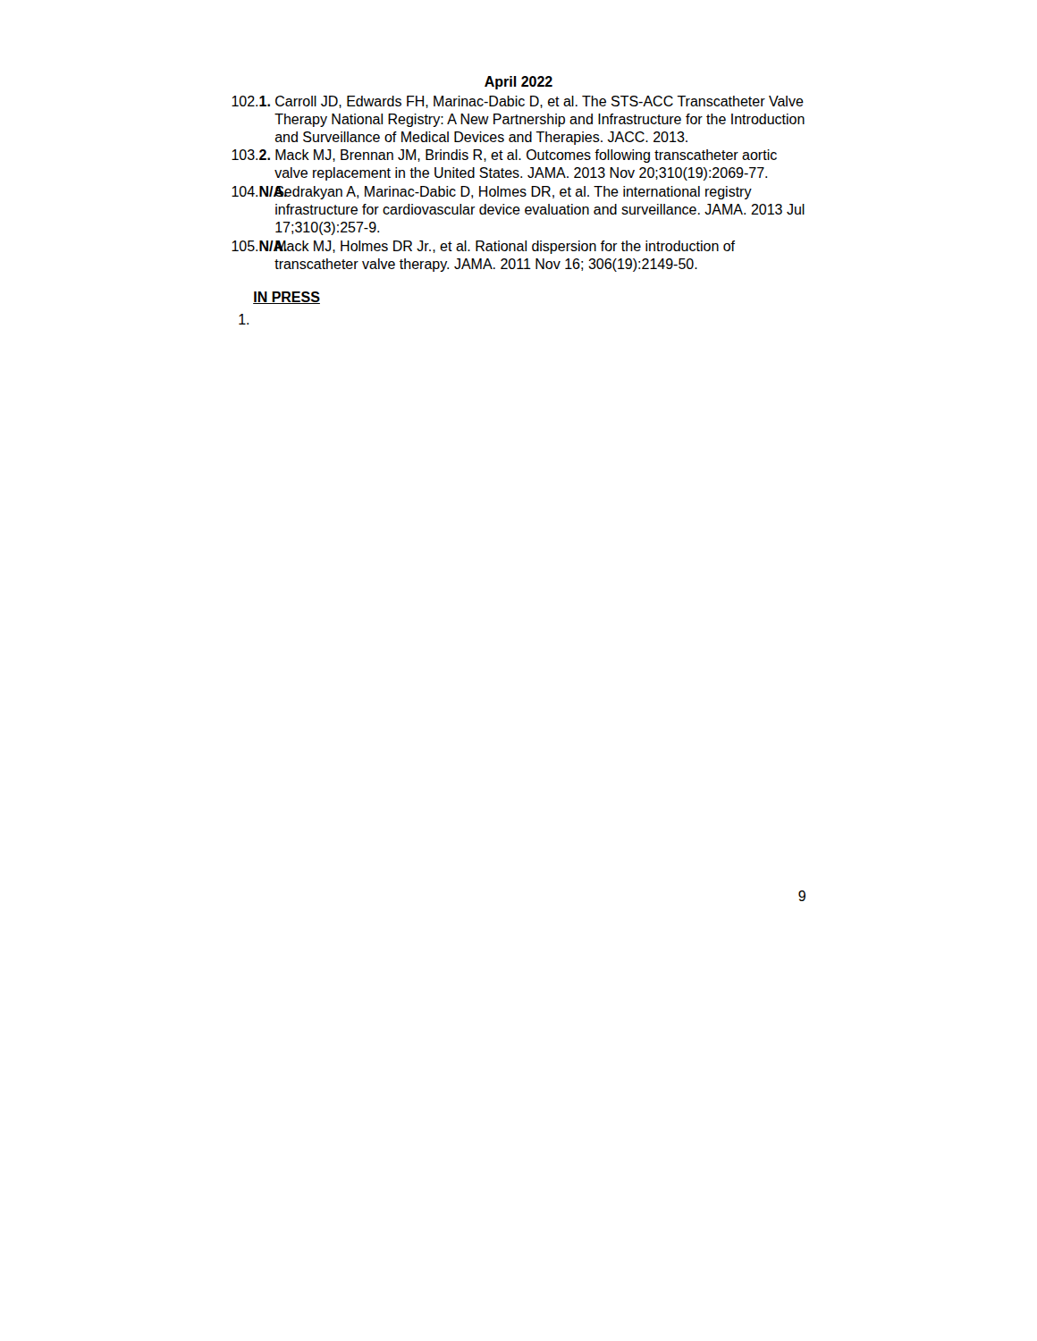April 2022
102.1. Carroll JD, Edwards FH, Marinac-Dabic D, et al. The STS-ACC Transcatheter Valve Therapy National Registry: A New Partnership and Infrastructure for the Introduction and Surveillance of Medical Devices and Therapies. JACC. 2013.
103.2. Mack MJ, Brennan JM, Brindis R, et al. Outcomes following transcatheter aortic valve replacement in the United States. JAMA. 2013 Nov 20;310(19):2069-77.
104.N/A. Sedrakyan A, Marinac-Dabic D, Holmes DR, et al. The international registry infrastructure for cardiovascular device evaluation and surveillance. JAMA. 2013 Jul 17;310(3):257-9.
105.N/A. Mack MJ, Holmes DR Jr., et al. Rational dispersion for the introduction of transcatheter valve therapy. JAMA. 2011 Nov 16; 306(19):2149-50.
IN PRESS
9